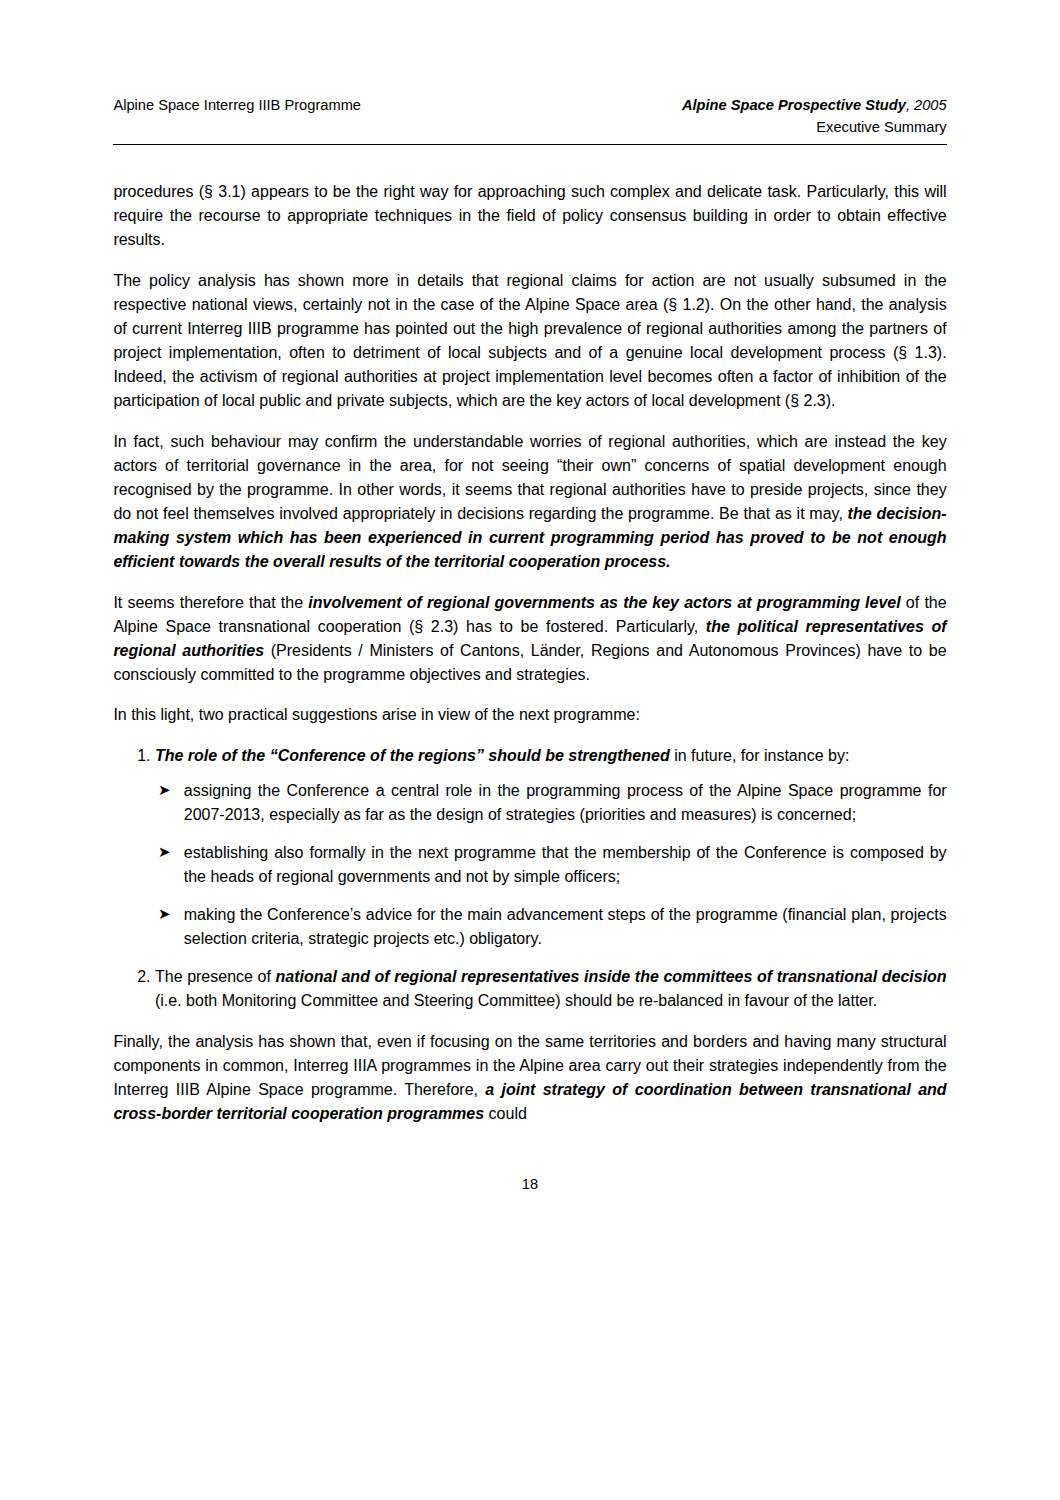Alpine Space Interreg IIIB Programme
Alpine Space Prospective Study, 2005
Executive Summary
procedures (§ 3.1) appears to be the right way for approaching such complex and delicate task. Particularly, this will require the recourse to appropriate techniques in the field of policy consensus building in order to obtain effective results.
The policy analysis has shown more in details that regional claims for action are not usually subsumed in the respective national views, certainly not in the case of the Alpine Space area (§ 1.2). On the other hand, the analysis of current Interreg IIIB programme has pointed out the high prevalence of regional authorities among the partners of project implementation, often to detriment of local subjects and of a genuine local development process (§ 1.3). Indeed, the activism of regional authorities at project implementation level becomes often a factor of inhibition of the participation of local public and private subjects, which are the key actors of local development (§ 2.3).
In fact, such behaviour may confirm the understandable worries of regional authorities, which are instead the key actors of territorial governance in the area, for not seeing “their own” concerns of spatial development enough recognised by the programme. In other words, it seems that regional authorities have to preside projects, since they do not feel themselves involved appropriately in decisions regarding the programme. Be that as it may, the decision-making system which has been experienced in current programming period has proved to be not enough efficient towards the overall results of the territorial cooperation process.
It seems therefore that the involvement of regional governments as the key actors at programming level of the Alpine Space transnational cooperation (§ 2.3) has to be fostered. Particularly, the political representatives of regional authorities (Presidents / Ministers of Cantons, Länder, Regions and Autonomous Provinces) have to be consciously committed to the programme objectives and strategies.
In this light, two practical suggestions arise in view of the next programme:
The role of the “Conference of the regions” should be strengthened in future, for instance by:
assigning the Conference a central role in the programming process of the Alpine Space programme for 2007-2013, especially as far as the design of strategies (priorities and measures) is concerned;
establishing also formally in the next programme that the membership of the Conference is composed by the heads of regional governments and not by simple officers;
making the Conference’s advice for the main advancement steps of the programme (financial plan, projects selection criteria, strategic projects etc.) obligatory.
The presence of national and of regional representatives inside the committees of transnational decision (i.e. both Monitoring Committee and Steering Committee) should be re-balanced in favour of the latter.
Finally, the analysis has shown that, even if focusing on the same territories and borders and having many structural components in common, Interreg IIIA programmes in the Alpine area carry out their strategies independently from the Interreg IIIB Alpine Space programme. Therefore, a joint strategy of coordination between transnational and cross-border territorial cooperation programmes could
18